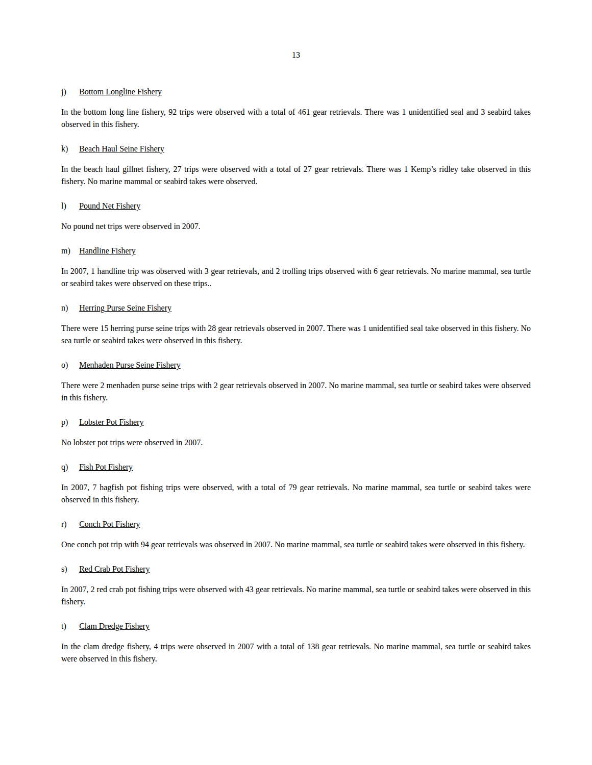13
j) Bottom Longline Fishery
In the bottom long line fishery, 92 trips were observed with a total of 461 gear retrievals. There was 1 unidentified seal and 3 seabird takes observed in this fishery.
k) Beach Haul Seine Fishery
In the beach haul gillnet fishery, 27 trips were observed with a total of 27 gear retrievals. There was 1 Kemp’s ridley take observed in this fishery. No marine mammal or seabird takes were observed.
l) Pound Net Fishery
No pound net trips were observed in 2007.
m) Handline Fishery
In 2007, 1 handline trip was observed with 3 gear retrievals, and 2 trolling trips observed with 6 gear retrievals. No marine mammal, sea turtle or seabird takes were observed on these trips..
n) Herring Purse Seine Fishery
There were 15 herring purse seine trips with 28 gear retrievals observed in 2007. There was 1 unidentified seal take observed in this fishery. No sea turtle or seabird takes were observed in this fishery.
o) Menhaden Purse Seine Fishery
There were 2 menhaden purse seine trips with 2 gear retrievals observed in 2007. No marine mammal, sea turtle or seabird takes were observed in this fishery.
p) Lobster Pot Fishery
No lobster pot trips were observed in 2007.
q) Fish Pot Fishery
In 2007, 7 hagfish pot fishing trips were observed, with a total of 79 gear retrievals. No marine mammal, sea turtle or seabird takes were observed in this fishery.
r) Conch Pot Fishery
One conch pot trip with 94 gear retrievals was observed in 2007. No marine mammal, sea turtle or seabird takes were observed in this fishery.
s) Red Crab Pot Fishery
In 2007, 2 red crab pot fishing trips were observed with 43 gear retrievals. No marine mammal, sea turtle or seabird takes were observed in this fishery.
t) Clam Dredge Fishery
In the clam dredge fishery, 4 trips were observed in 2007 with a total of 138 gear retrievals. No marine mammal, sea turtle or seabird takes were observed in this fishery.